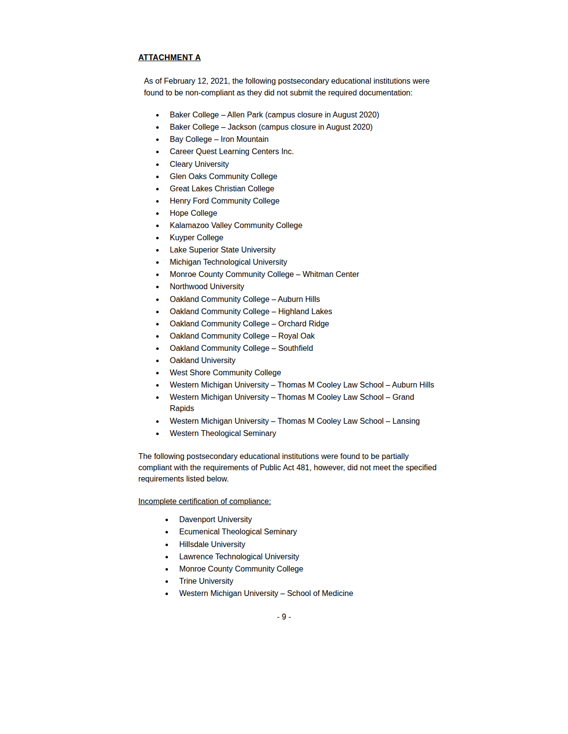ATTACHMENT A
As of February 12, 2021, the following postsecondary educational institutions were found to be non-compliant as they did not submit the required documentation:
Baker College – Allen Park (campus closure in August 2020)
Baker College – Jackson (campus closure in August 2020)
Bay College – Iron Mountain
Career Quest Learning Centers Inc.
Cleary University
Glen Oaks Community College
Great Lakes Christian College
Henry Ford Community College
Hope College
Kalamazoo Valley Community College
Kuyper College
Lake Superior State University
Michigan Technological University
Monroe County Community College – Whitman Center
Northwood University
Oakland Community College – Auburn Hills
Oakland Community College – Highland Lakes
Oakland Community College – Orchard Ridge
Oakland Community College – Royal Oak
Oakland Community College – Southfield
Oakland University
West Shore Community College
Western Michigan University – Thomas M Cooley Law School – Auburn Hills
Western Michigan University – Thomas M Cooley Law School – Grand Rapids
Western Michigan University – Thomas M Cooley Law School – Lansing
Western Theological Seminary
The following postsecondary educational institutions were found to be partially compliant with the requirements of Public Act 481, however, did not meet the specified requirements listed below.
Incomplete certification of compliance:
Davenport University
Ecumenical Theological Seminary
Hillsdale University
Lawrence Technological University
Monroe County Community College
Trine University
Western Michigan University – School of Medicine
- 9 -